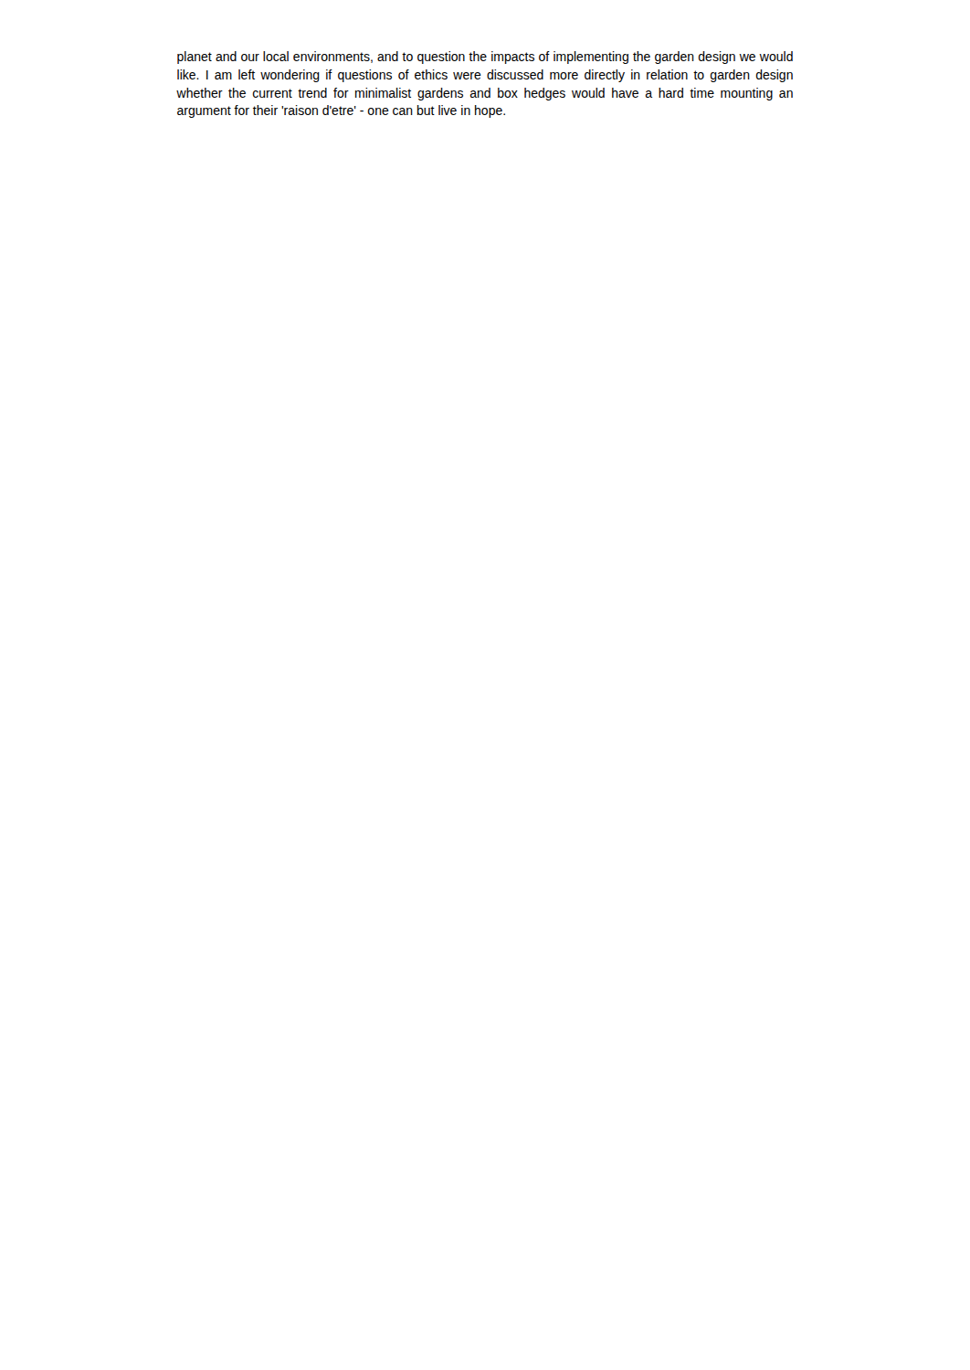planet and our local environments, and to question the impacts of implementing the garden design we would like. I am left wondering if questions of ethics were discussed more directly in relation to garden design whether the current trend for minimalist gardens and box hedges would have a hard time mounting an argument for their 'raison d'etre' - one can but live in hope.